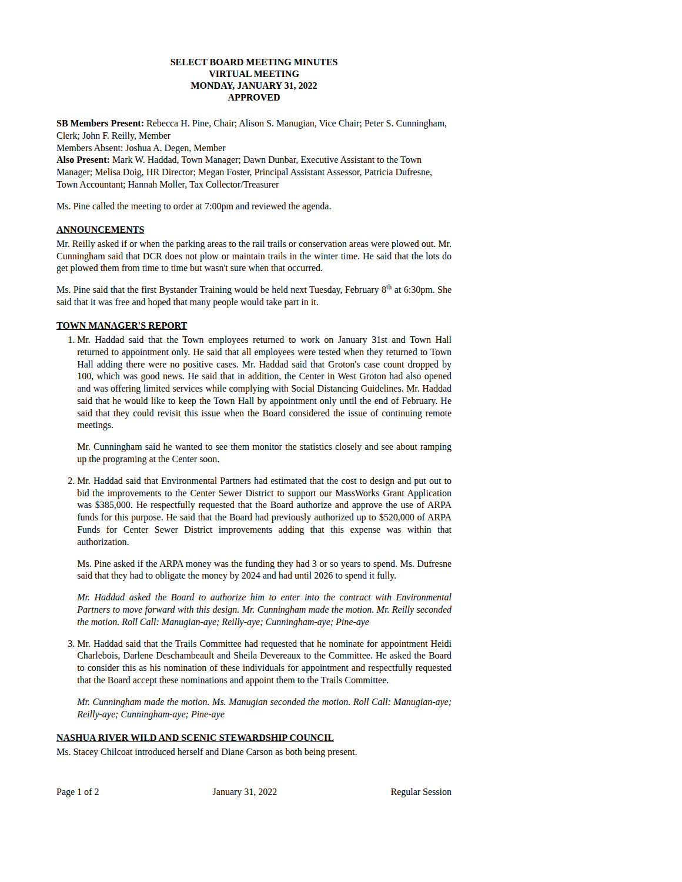SELECT BOARD MEETING MINUTES
VIRTUAL MEETING
MONDAY, JANUARY 31, 2022
APPROVED
SB Members Present: Rebecca H. Pine, Chair; Alison S. Manugian, Vice Chair; Peter S. Cunningham, Clerk; John F. Reilly, Member
Members Absent: Joshua A. Degen, Member
Also Present: Mark W. Haddad, Town Manager; Dawn Dunbar, Executive Assistant to the Town Manager; Melisa Doig, HR Director; Megan Foster, Principal Assistant Assessor, Patricia Dufresne, Town Accountant; Hannah Moller, Tax Collector/Treasurer
Ms. Pine called the meeting to order at 7:00pm and reviewed the agenda.
ANNOUNCEMENTS
Mr. Reilly asked if or when the parking areas to the rail trails or conservation areas were plowed out. Mr. Cunningham said that DCR does not plow or maintain trails in the winter time. He said that the lots do get plowed them from time to time but wasn't sure when that occurred.
Ms. Pine said that the first Bystander Training would be held next Tuesday, February 8th at 6:30pm. She said that it was free and hoped that many people would take part in it.
TOWN MANAGER'S REPORT
Mr. Haddad said that the Town employees returned to work on January 31st and Town Hall returned to appointment only. He said that all employees were tested when they returned to Town Hall adding there were no positive cases. Mr. Haddad said that Groton's case count dropped by 100, which was good news. He said that in addition, the Center in West Groton had also opened and was offering limited services while complying with Social Distancing Guidelines. Mr. Haddad said that he would like to keep the Town Hall by appointment only until the end of February. He said that they could revisit this issue when the Board considered the issue of continuing remote meetings.
Mr. Cunningham said he wanted to see them monitor the statistics closely and see about ramping up the programing at the Center soon.
Mr. Haddad said that Environmental Partners had estimated that the cost to design and put out to bid the improvements to the Center Sewer District to support our MassWorks Grant Application was $385,000. He respectfully requested that the Board authorize and approve the use of ARPA funds for this purpose. He said that the Board had previously authorized up to $520,000 of ARPA Funds for Center Sewer District improvements adding that this expense was within that authorization.
Ms. Pine asked if the ARPA money was the funding they had 3 or so years to spend. Ms. Dufresne said that they had to obligate the money by 2024 and had until 2026 to spend it fully.
Mr. Haddad asked the Board to authorize him to enter into the contract with Environmental Partners to move forward with this design. Mr. Cunningham made the motion. Mr. Reilly seconded the motion. Roll Call: Manugian-aye; Reilly-aye; Cunningham-aye; Pine-aye
Mr. Haddad said that the Trails Committee had requested that he nominate for appointment Heidi Charlebois, Darlene Deschambeault and Sheila Devereaux to the Committee. He asked the Board to consider this as his nomination of these individuals for appointment and respectfully requested that the Board accept these nominations and appoint them to the Trails Committee.
Mr. Cunningham made the motion. Ms. Manugian seconded the motion. Roll Call: Manugian-aye; Reilly-aye; Cunningham-aye; Pine-aye
NASHUA RIVER WILD AND SCENIC STEWARDSHIP COUNCIL
Ms. Stacey Chilcoat introduced herself and Diane Carson as both being present.
Page 1 of 2 January 31, 2022 Regular Session